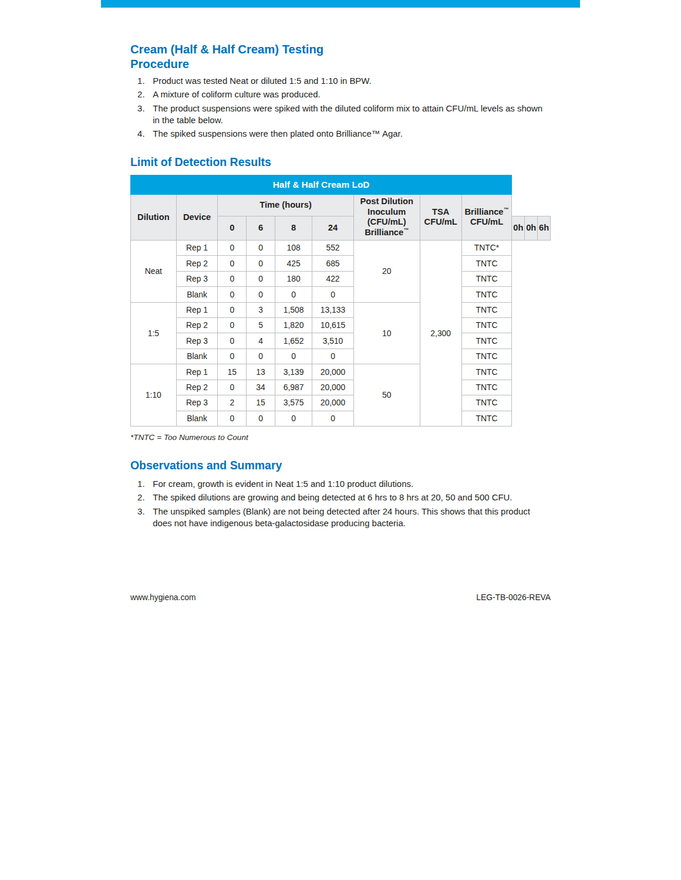Cream (Half & Half Cream) Testing
Procedure
Product was tested Neat or diluted 1:5 and 1:10 in BPW.
A mixture of coliform culture was produced.
The product suspensions were spiked with the diluted coliform mix to attain CFU/mL levels as shown in the table below.
The spiked suspensions were then plated onto Brilliance™ Agar.
Limit of Detection Results
| Half & Half Cream LoD |
| --- |
| Dilution | Device | Time (hours) | Post Dilution Inoculum (CFU/mL) Brilliance ™ | TSA CFU/mL | Brilliance ™ CFU/mL |
| 0 | 6 | 8 | 24 | 0h | 0h | 6h |
| Neat | Rep 1 | 0 | 0 | 108 | 552 | 20 | 2,300 | TNTC* |
| Rep 2 | 0 | 0 | 425 | 685 | TNTC |
| Rep 3 | 0 | 0 | 180 | 422 | TNTC |
| Blank | 0 | 0 | 0 | 0 | TNTC |
| 1:5 | Rep 1 | 0 | 3 | 1,508 | 13,133 | 10 | TNTC |
| Rep 2 | 0 | 5 | 1,820 | 10,615 | TNTC |
| Rep 3 | 0 | 4 | 1,652 | 3,510 | TNTC |
| Blank | 0 | 0 | 0 | 0 | TNTC |
| 1:10 | Rep 1 | 15 | 13 | 3,139 | 20,000 | 50 | TNTC |
| Rep 2 | 0 | 34 | 6,987 | 20,000 | TNTC |
| Rep 3 | 2 | 15 | 3,575 | 20,000 | TNTC |
| Blank | 0 | 0 | 0 | 0 | TNTC |
*TNTC = Too Numerous to Count
Observations and Summary
For cream, growth is evident in Neat 1:5 and 1:10 product dilutions.
The spiked dilutions are growing and being detected at 6 hrs to 8 hrs at 20, 50 and 500 CFU.
The unspiked samples (Blank) are not being detected after 24 hours. This shows that this product does not have indigenous beta-galactosidase producing bacteria.
www.hygiena.com LEG-TB-0026-REVA